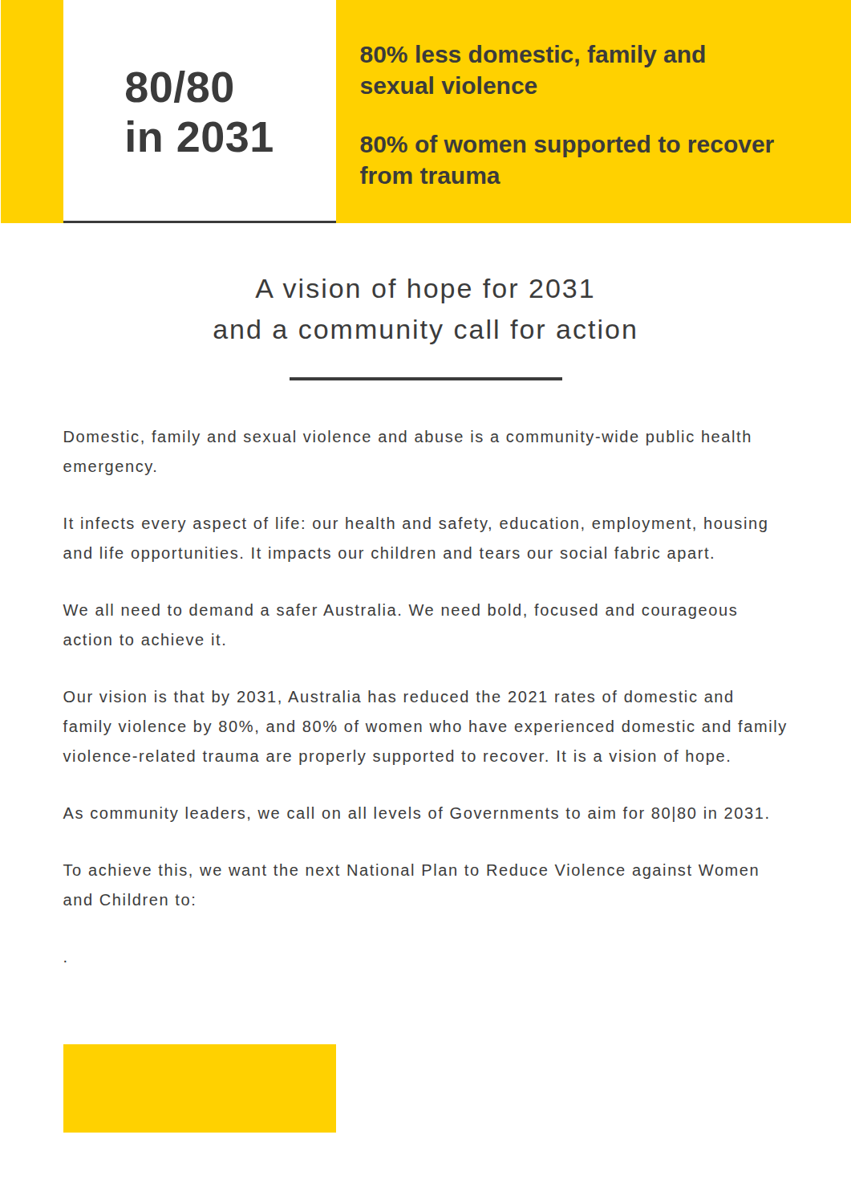80/80
in 2031
80% less domestic, family and sexual violence
80% of women supported to recover from trauma
A vision of hope for 2031
and a community call for action
Domestic, family and sexual violence and abuse is a community-wide public health emergency.
It infects every aspect of life: our health and safety, education, employment, housing and life opportunities. It impacts our children and tears our social fabric apart.
We all need to demand a safer Australia. We need bold, focused and courageous action to achieve it.
Our vision is that by 2031, Australia has reduced the 2021 rates of domestic and family violence by 80%, and 80% of women who have experienced domestic and family violence-related trauma are properly supported to recover. It is a vision of hope.
As community leaders, we call on all levels of Governments to aim for 80|80 in 2031.
To achieve this, we want the next National Plan to Reduce Violence against Women and Children to:
.